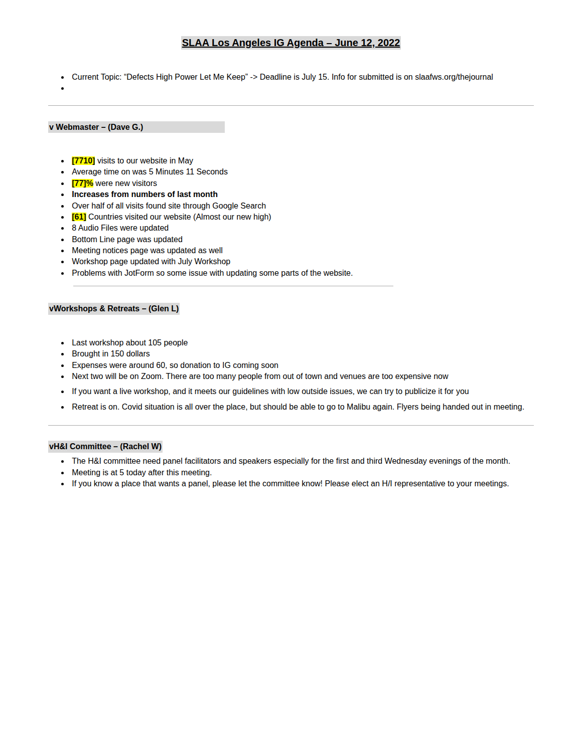SLAA Los Angeles IG Agenda – June 12, 2022
Current Topic: “Defects High Power Let Me Keep” -> Deadline is July 15. Info for submitted is on slaafws.org/thejournal
ᴠ Webmaster – (Dave G.)
[7710] visits to our website in May
Average time on was 5 Minutes 11 Seconds
[77]% were new visitors
Increases from numbers of last month
Over half of all visits found site through Google Search
[61] Countries visited our website (Almost our new high)
8 Audio Files were updated
Bottom Line page was updated
Meeting notices page was updated as well
Workshop page updated with July Workshop
Problems with JotForm so some issue with updating some parts of the website.
ᴠWorkshops & Retreats – (Glen L)
Last workshop about 105 people
Brought in 150 dollars
Expenses were around 60, so donation to IG coming soon
Next two will be on Zoom. There are too many people from out of town and venues are too expensive now
If you want a live workshop, and it meets our guidelines with low outside issues, we can try to publicize it for you
Retreat is on. Covid situation is all over the place, but should be able to go to Malibu again. Flyers being handed out in meeting.
ᴠH&I Committee – (Rachel W)
The H&I committee need panel facilitators and speakers especially for the first and third Wednesday evenings of the month.
Meeting is at 5 today after this meeting.
If you know a place that wants a panel, please let the committee know! Please elect an H/I representative to your meetings.